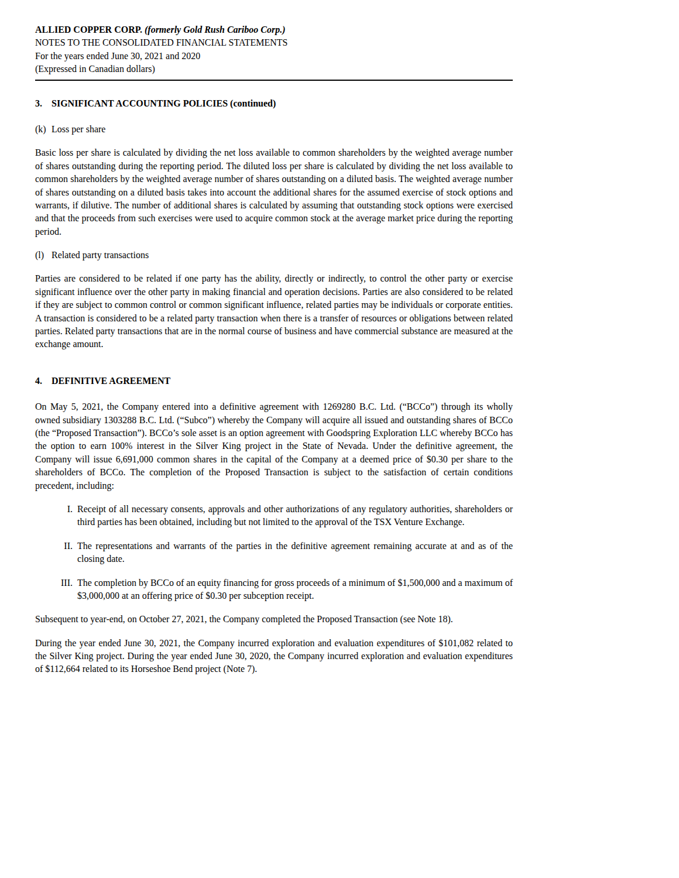ALLIED COPPER CORP. (formerly Gold Rush Cariboo Corp.)
NOTES TO THE CONSOLIDATED FINANCIAL STATEMENTS
For the years ended June 30, 2021 and 2020
(Expressed in Canadian dollars)
3. SIGNIFICANT ACCOUNTING POLICIES (continued)
(k) Loss per share
Basic loss per share is calculated by dividing the net loss available to common shareholders by the weighted average number of shares outstanding during the reporting period. The diluted loss per share is calculated by dividing the net loss available to common shareholders by the weighted average number of shares outstanding on a diluted basis. The weighted average number of shares outstanding on a diluted basis takes into account the additional shares for the assumed exercise of stock options and warrants, if dilutive. The number of additional shares is calculated by assuming that outstanding stock options were exercised and that the proceeds from such exercises were used to acquire common stock at the average market price during the reporting period.
(l) Related party transactions
Parties are considered to be related if one party has the ability, directly or indirectly, to control the other party or exercise significant influence over the other party in making financial and operation decisions. Parties are also considered to be related if they are subject to common control or common significant influence, related parties may be individuals or corporate entities. A transaction is considered to be a related party transaction when there is a transfer of resources or obligations between related parties. Related party transactions that are in the normal course of business and have commercial substance are measured at the exchange amount.
4. DEFINITIVE AGREEMENT
On May 5, 2021, the Company entered into a definitive agreement with 1269280 B.C. Ltd. (“BCCo”) through its wholly owned subsidiary 1303288 B.C. Ltd. (“Subco”) whereby the Company will acquire all issued and outstanding shares of BCCo (the “Proposed Transaction”). BCCo’s sole asset is an option agreement with Goodspring Exploration LLC whereby BCCo has the option to earn 100% interest in the Silver King project in the State of Nevada. Under the definitive agreement, the Company will issue 6,691,000 common shares in the capital of the Company at a deemed price of $0.30 per share to the shareholders of BCCo. The completion of the Proposed Transaction is subject to the satisfaction of certain conditions precedent, including:
Receipt of all necessary consents, approvals and other authorizations of any regulatory authorities, shareholders or third parties has been obtained, including but not limited to the approval of the TSX Venture Exchange.
The representations and warrants of the parties in the definitive agreement remaining accurate at and as of the closing date.
The completion by BCCo of an equity financing for gross proceeds of a minimum of $1,500,000 and a maximum of $3,000,000 at an offering price of $0.30 per subception receipt.
Subsequent to year-end, on October 27, 2021, the Company completed the Proposed Transaction (see Note 18).
During the year ended June 30, 2021, the Company incurred exploration and evaluation expenditures of $101,082 related to the Silver King project. During the year ended June 30, 2020, the Company incurred exploration and evaluation expenditures of $112,664 related to its Horseshoe Bend project (Note 7).